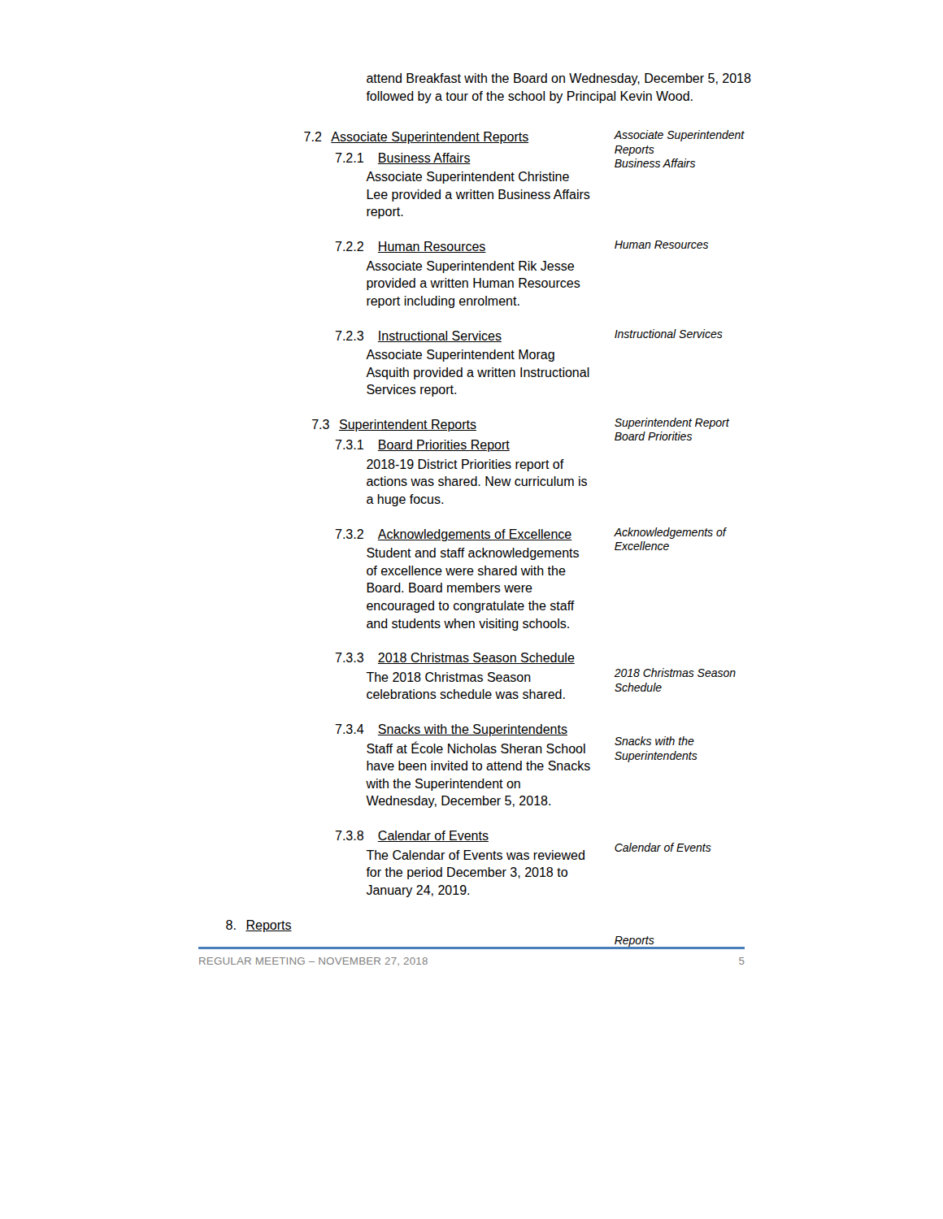attend Breakfast with the Board on Wednesday, December 5, 2018 followed by a tour of the school by Principal Kevin Wood.
7.2 Associate Superintendent Reports
7.2.1 Business Affairs
Associate Superintendent Christine Lee provided a written Business Affairs report.
Associate Superintendent Reports
Business Affairs
7.2.2 Human Resources
Associate Superintendent Rik Jesse provided a written Human Resources report including enrolment.
Human Resources
7.2.3 Instructional Services
Associate Superintendent Morag Asquith provided a written Instructional Services report.
Instructional Services
7.3 Superintendent Reports
7.3.1 Board Priorities Report
2018-19 District Priorities report of actions was shared. New curriculum is a huge focus.
Superintendent Report
Board Priorities
7.3.2 Acknowledgements of Excellence
Student and staff acknowledgements of excellence were shared with the Board. Board members were encouraged to congratulate the staff and students when visiting schools.
Acknowledgements of Excellence
7.3.3 2018 Christmas Season Schedule
The 2018 Christmas Season celebrations schedule was shared.
2018 Christmas Season Schedule
7.3.4 Snacks with the Superintendents
Staff at École Nicholas Sheran School have been invited to attend the Snacks with the Superintendent on Wednesday, December 5, 2018.
Snacks with the Superintendents
7.3.8 Calendar of Events
The Calendar of Events was reviewed for the period December 3, 2018 to January 24, 2019.
Calendar of Events
8. Reports
Reports
REGULAR MEETING – NOVEMBER 27, 2018 5